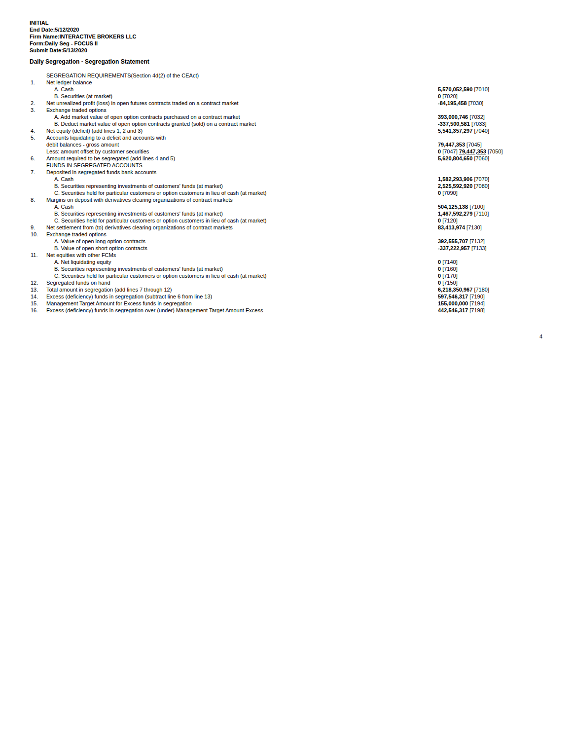INITIAL
End Date:5/12/2020
Firm Name:INTERACTIVE BROKERS LLC
Form:Daily Seg - FOCUS II
Submit Date:5/13/2020
Daily Segregation - Segregation Statement
| | SEGREGATION REQUIREMENTS(Section 4d(2) of the CEAct) | |
| 1. | Net ledger balance | |
| | A. Cash | 5,570,052,590 [7010] |
| | B. Securities (at market) | 0 [7020] |
| 2. | Net unrealized profit (loss) in open futures contracts traded on a contract market | -84,195,458 [7030] |
| 3. | Exchange traded options | |
| | A. Add market value of open option contracts purchased on a contract market | 393,000,746 [7032] |
| | B. Deduct market value of open option contracts granted (sold) on a contract market | -337,500,581 [7033] |
| 4. | Net equity (deficit) (add lines 1, 2 and 3) | 5,541,357,297 [7040] |
| 5. | Accounts liquidating to a deficit and accounts with | |
| | debit balances - gross amount | 79,447,353 [7045] |
| | Less: amount offset by customer securities | 0 [7047] 79,447,353 [7050] |
| 6. | Amount required to be segregated (add lines 4 and 5) | 5,620,804,650 [7060] |
| | FUNDS IN SEGREGATED ACCOUNTS | |
| 7. | Deposited in segregated funds bank accounts | |
| | A. Cash | 1,582,293,906 [7070] |
| | B. Securities representing investments of customers' funds (at market) | 2,525,592,920 [7080] |
| | C. Securities held for particular customers or option customers in lieu of cash (at market) | 0 [7090] |
| 8. | Margins on deposit with derivatives clearing organizations of contract markets | |
| | A. Cash | 504,125,138 [7100] |
| | B. Securities representing investments of customers' funds (at market) | 1,467,592,279 [7110] |
| | C. Securities held for particular customers or option customers in lieu of cash (at market) | 0 [7120] |
| 9. | Net settlement from (to) derivatives clearing organizations of contract markets | 83,413,974 [7130] |
| 10. | Exchange traded options | |
| | A. Value of open long option contracts | 392,555,707 [7132] |
| | B. Value of open short option contracts | -337,222,957 [7133] |
| 11. | Net equities with other FCMs | |
| | A. Net liquidating equity | 0 [7140] |
| | B. Securities representing investments of customers' funds (at market) | 0 [7160] |
| | C. Securities held for particular customers or option customers in lieu of cash (at market) | 0 [7170] |
| 12. | Segregated funds on hand | 0 [7150] |
| 13. | Total amount in segregation (add lines 7 through 12) | 6,218,350,967 [7180] |
| 14. | Excess (deficiency) funds in segregation (subtract line 6 from line 13) | 597,546,317 [7190] |
| 15. | Management Target Amount for Excess funds in segregation | 155,000,000 [7194] |
| 16. | Excess (deficiency) funds in segregation over (under) Management Target Amount Excess | 442,546,317 [7198] |
4